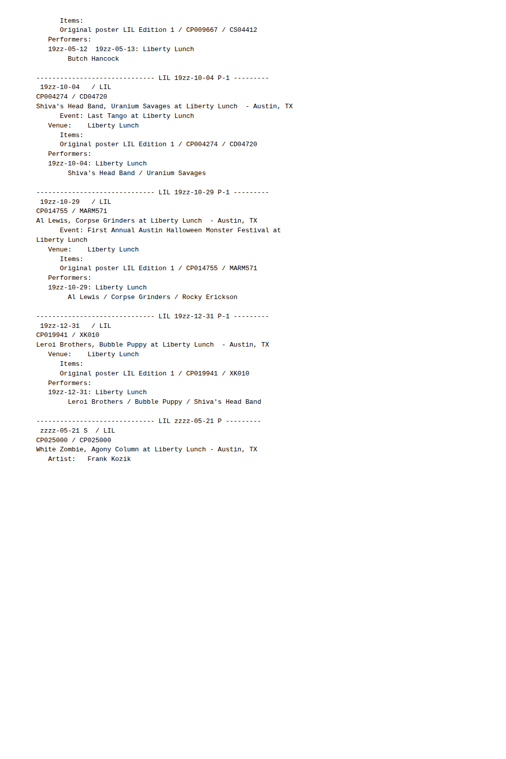Items:
      Original poster LIL Edition 1 / CP009667 / CS04412
   Performers:
   19zz-05-12  19zz-05-13: Liberty Lunch
        Butch Hancock

------------------------------ LIL 19zz-10-04 P-1 ---------
 19zz-10-04   / LIL 
CP004274 / CD04720
Shiva's Head Band, Uranium Savages at Liberty Lunch  - Austin, TX
      Event: Last Tango at Liberty Lunch
   Venue:    Liberty Lunch
      Items:
      Original poster LIL Edition 1 / CP004274 / CD04720
   Performers:
   19zz-10-04: Liberty Lunch
        Shiva's Head Band / Uranium Savages

------------------------------ LIL 19zz-10-29 P-1 ---------
 19zz-10-29   / LIL 
CP014755 / MARM571
Al Lewis, Corpse Grinders at Liberty Lunch  - Austin, TX
      Event: First Annual Austin Halloween Monster Festival at 
Liberty Lunch
   Venue:    Liberty Lunch
      Items:
      Original poster LIL Edition 1 / CP014755 / MARM571
   Performers:
   19zz-10-29: Liberty Lunch
        Al Lewis / Corpse Grinders / Rocky Erickson

------------------------------ LIL 19zz-12-31 P-1 ---------
 19zz-12-31   / LIL 
CP019941 / XK010
Leroi Brothers, Bubble Puppy at Liberty Lunch  - Austin, TX
   Venue:    Liberty Lunch
      Items:
      Original poster LIL Edition 1 / CP019941 / XK010
   Performers:
   19zz-12-31: Liberty Lunch
        Leroi Brothers / Bubble Puppy / Shiva's Head Band

------------------------------ LIL zzzz-05-21 P ---------
 zzzz-05-21 S  / LIL 
CP025000 / CP025000
White Zombie, Agony Column at Liberty Lunch - Austin, TX
   Artist:   Frank Kozik